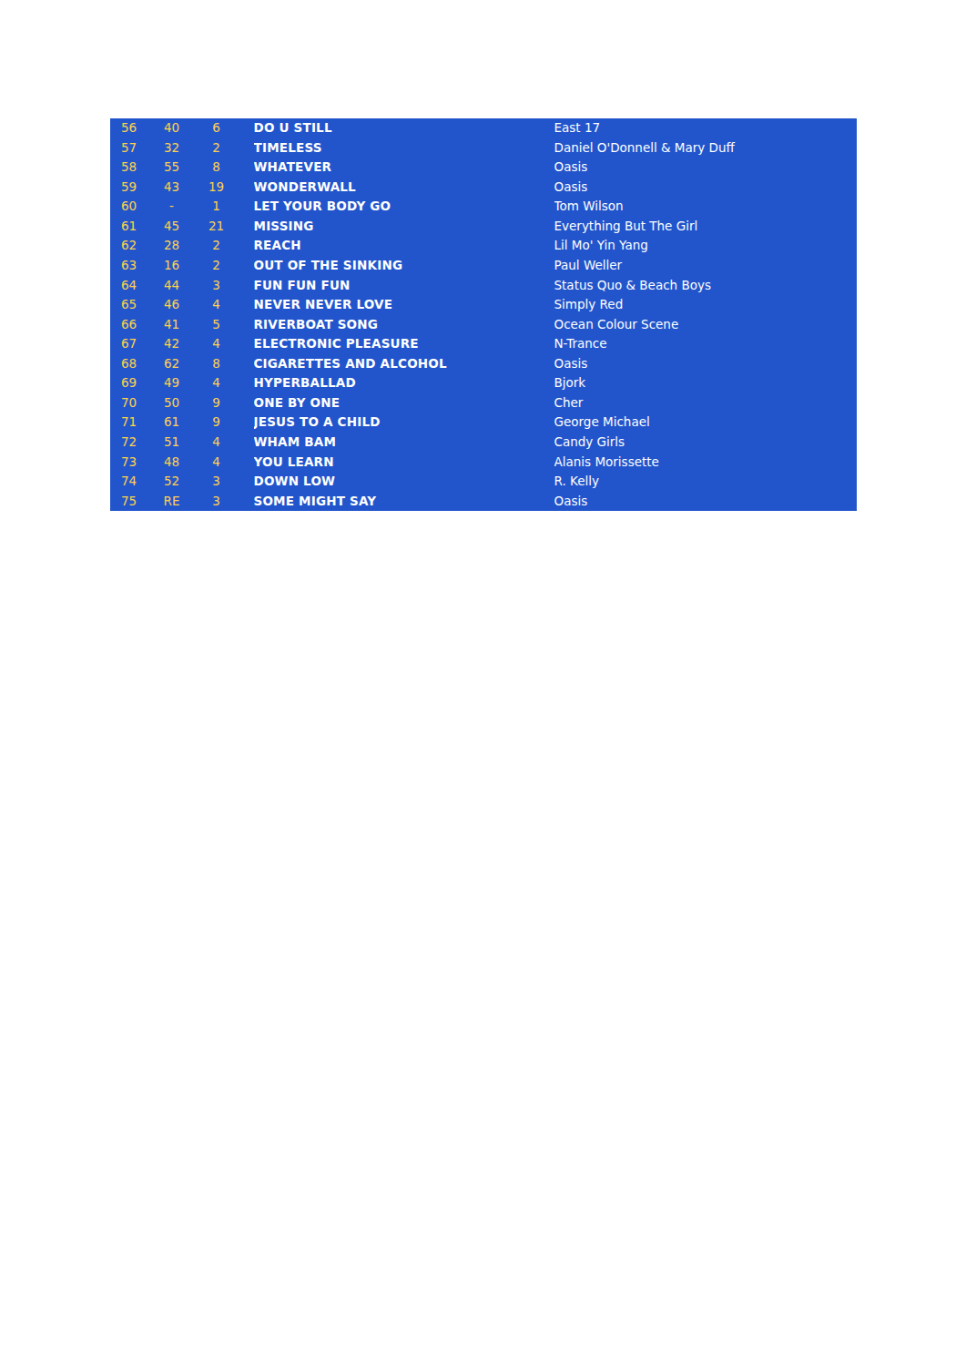| 56 | 40 | 6 | | DO U STILL | East 17 |
| 57 | 32 | 2 | | TIMELESS | Daniel O'Donnell & Mary Duff |
| 58 | 55 | 8 | | WHATEVER | Oasis |
| 59 | 43 | 19 | | WONDERWALL | Oasis |
| 60 | - | 1 | | LET YOUR BODY GO | Tom Wilson |
| 61 | 45 | 21 | | MISSING | Everything But The Girl |
| 62 | 28 | 2 | | REACH | Lil Mo' Yin Yang |
| 63 | 16 | 2 | | OUT OF THE SINKING | Paul Weller |
| 64 | 44 | 3 | | FUN FUN FUN | Status Quo & Beach Boys |
| 65 | 46 | 4 | | NEVER NEVER LOVE | Simply Red |
| 66 | 41 | 5 | | RIVERBOAT SONG | Ocean Colour Scene |
| 67 | 42 | 4 | | ELECTRONIC PLEASURE | N-Trance |
| 68 | 62 | 8 | | CIGARETTES AND ALCOHOL | Oasis |
| 69 | 49 | 4 | | HYPERBALLAD | Bjork |
| 70 | 50 | 9 | | ONE BY ONE | Cher |
| 71 | 61 | 9 | | JESUS TO A CHILD | George Michael |
| 72 | 51 | 4 | | WHAM BAM | Candy Girls |
| 73 | 48 | 4 | | YOU LEARN | Alanis Morissette |
| 74 | 52 | 3 | | DOWN LOW | R. Kelly |
| 75 | RE | 3 | | SOME MIGHT SAY | Oasis |